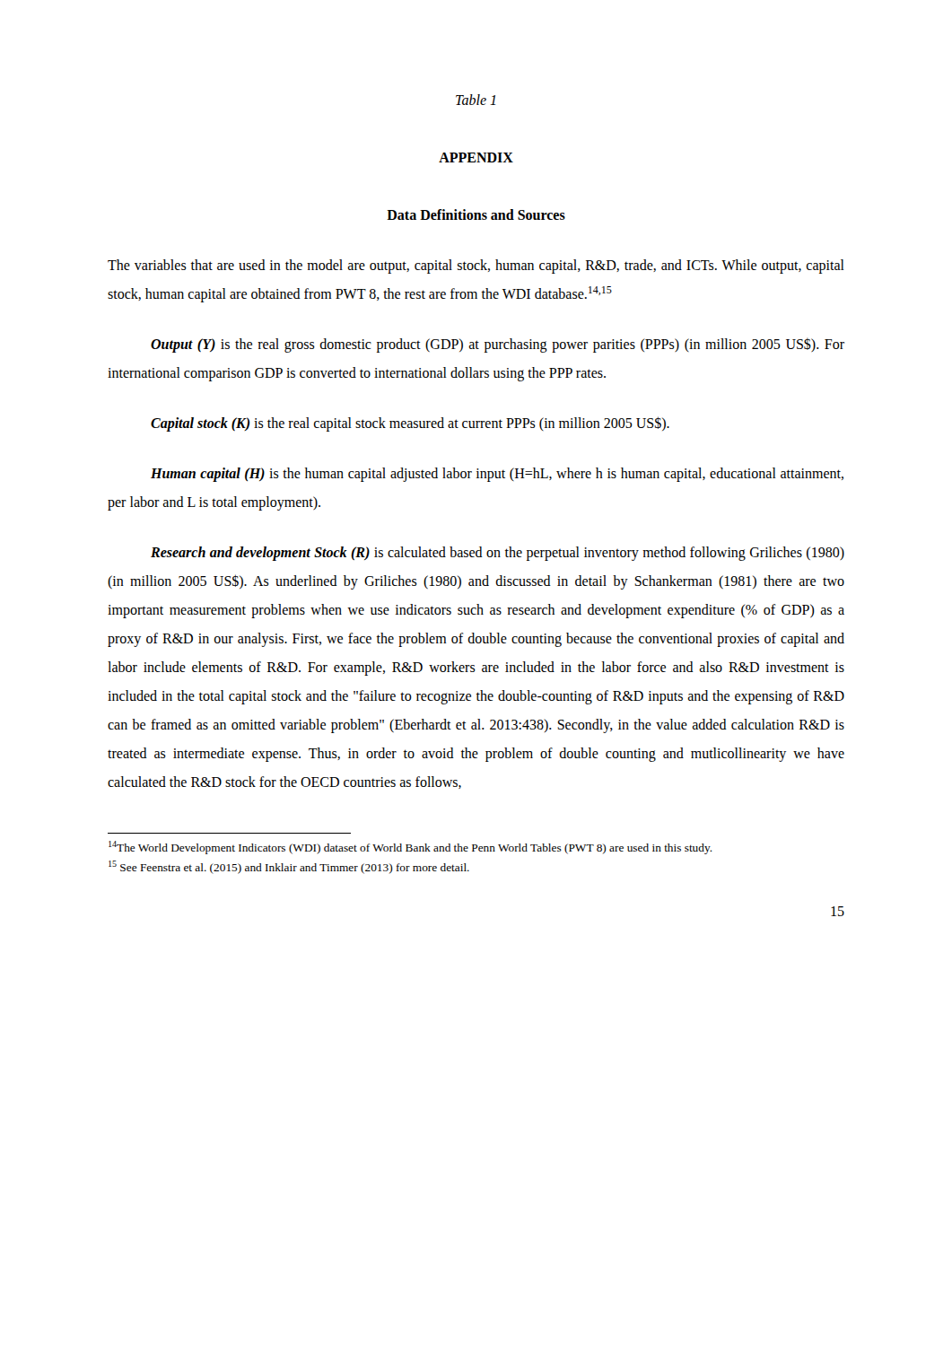Table 1
APPENDIX
Data Definitions and Sources
The variables that are used in the model are output, capital stock, human capital, R&D, trade, and ICTs. While output, capital stock, human capital are obtained from PWT 8, the rest are from the WDI database.14,15
Output (Y) is the real gross domestic product (GDP) at purchasing power parities (PPPs) (in million 2005 US$). For international comparison GDP is converted to international dollars using the PPP rates.
Capital stock (K) is the real capital stock measured at current PPPs (in million 2005 US$).
Human capital (H) is the human capital adjusted labor input (H=hL, where h is human capital, educational attainment, per labor and L is total employment).
Research and development Stock (R) is calculated based on the perpetual inventory method following Griliches (1980) (in million 2005 US$). As underlined by Griliches (1980) and discussed in detail by Schankerman (1981) there are two important measurement problems when we use indicators such as research and development expenditure (% of GDP) as a proxy of R&D in our analysis. First, we face the problem of double counting because the conventional proxies of capital and labor include elements of R&D. For example, R&D workers are included in the labor force and also R&D investment is included in the total capital stock and the "failure to recognize the double-counting of R&D inputs and the expensing of R&D can be framed as an omitted variable problem" (Eberhardt et al. 2013:438). Secondly, in the value added calculation R&D is treated as intermediate expense. Thus, in order to avoid the problem of double counting and mutlicollinearity we have calculated the R&D stock for the OECD countries as follows,
14The World Development Indicators (WDI) dataset of World Bank and the Penn World Tables (PWT 8) are used in this study.
15 See Feenstra et al. (2015) and Inklair and Timmer (2013) for more detail.
15